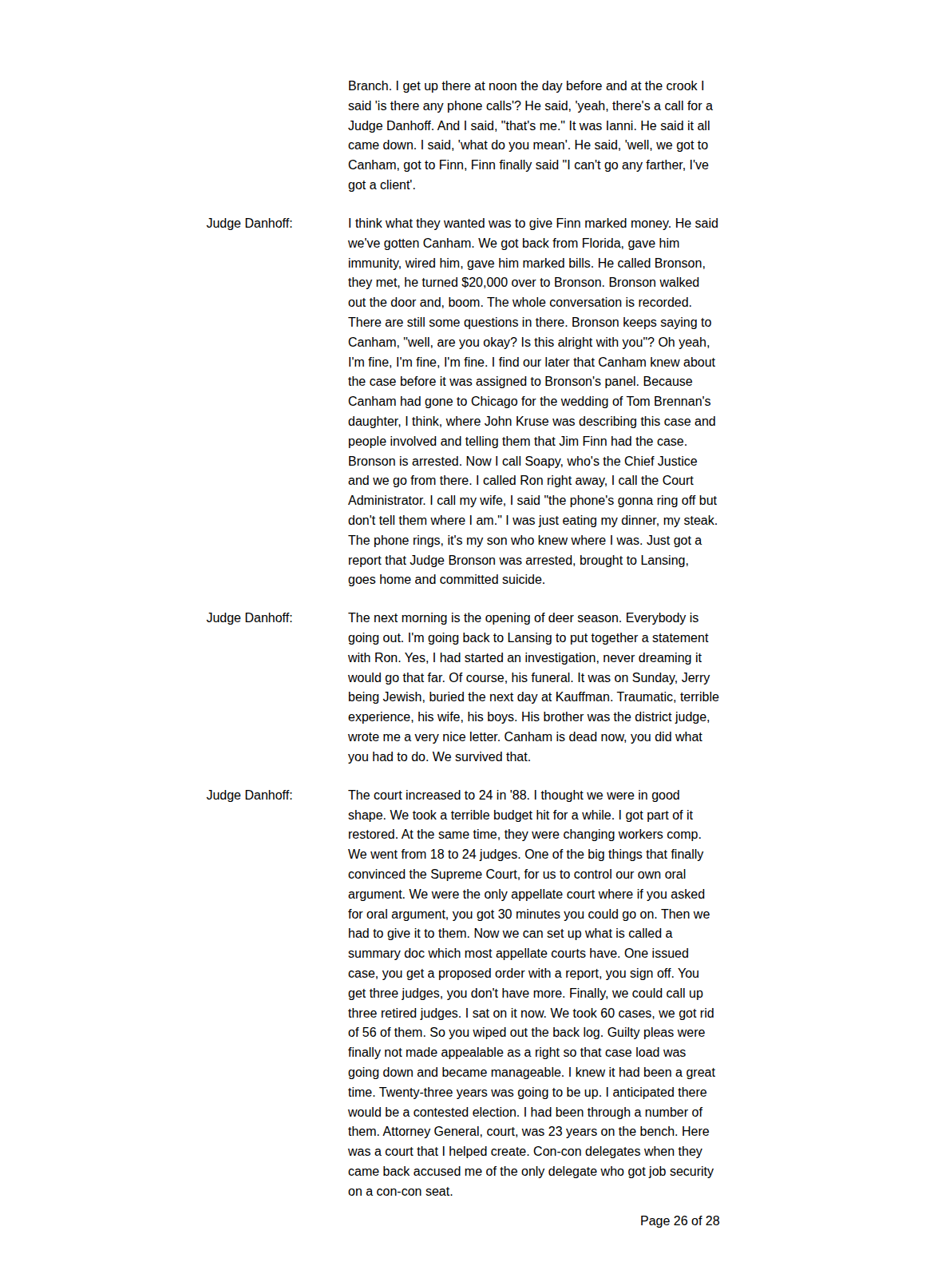Judge Danhoff:
Branch. I get up there at noon the day before and at the crook I said 'is there any phone calls'? He said, 'yeah, there's a call for a Judge Danhoff. And I said, "that's me." It was Ianni. He said it all came down. I said, 'what do you mean'. He said, 'well, we got to Canham, got to Finn, Finn finally said "I can't go any farther, I've got a client'.
Judge Danhoff:
I think what they wanted was to give Finn marked money. He said we've gotten Canham. We got back from Florida, gave him immunity, wired him, gave him marked bills. He called Bronson, they met, he turned $20,000 over to Bronson. Bronson walked out the door and, boom. The whole conversation is recorded. There are still some questions in there. Bronson keeps saying to Canham, "well, are you okay? Is this alright with you"? Oh yeah, I'm fine, I'm fine, I'm fine. I find our later that Canham knew about the case before it was assigned to Bronson's panel. Because Canham had gone to Chicago for the wedding of Tom Brennan's daughter, I think, where John Kruse was describing this case and people involved and telling them that Jim Finn had the case. Bronson is arrested. Now I call Soapy, who's the Chief Justice and we go from there. I called Ron right away, I call the Court Administrator. I call my wife, I said "the phone's gonna ring off but don't tell them where I am." I was just eating my dinner, my steak. The phone rings, it's my son who knew where I was. Just got a report that Judge Bronson was arrested, brought to Lansing, goes home and committed suicide.
Judge Danhoff:
The next morning is the opening of deer season. Everybody is going out. I'm going back to Lansing to put together a statement with Ron. Yes, I had started an investigation, never dreaming it would go that far. Of course, his funeral. It was on Sunday, Jerry being Jewish, buried the next day at Kauffman. Traumatic, terrible experience, his wife, his boys. His brother was the district judge, wrote me a very nice letter. Canham is dead now, you did what you had to do. We survived that.
Judge Danhoff:
The court increased to 24 in '88. I thought we were in good shape. We took a terrible budget hit for a while. I got part of it restored. At the same time, they were changing workers comp. We went from 18 to 24 judges. One of the big things that finally convinced the Supreme Court, for us to control our own oral argument. We were the only appellate court where if you asked for oral argument, you got 30 minutes you could go on. Then we had to give it to them. Now we can set up what is called a summary doc which most appellate courts have. One issued case, you get a proposed order with a report, you sign off. You get three judges, you don't have more. Finally, we could call up three retired judges. I sat on it now. We took 60 cases, we got rid of 56 of them. So you wiped out the back log. Guilty pleas were finally not made appealable as a right so that case load was going down and became manageable. I knew it had been a great time. Twenty-three years was going to be up. I anticipated there would be a contested election. I had been through a number of them. Attorney General, court, was 23 years on the bench. Here was a court that I helped create. Con-con delegates when they came back accused me of the only delegate who got job security on a con-con seat.
Page 26 of 28